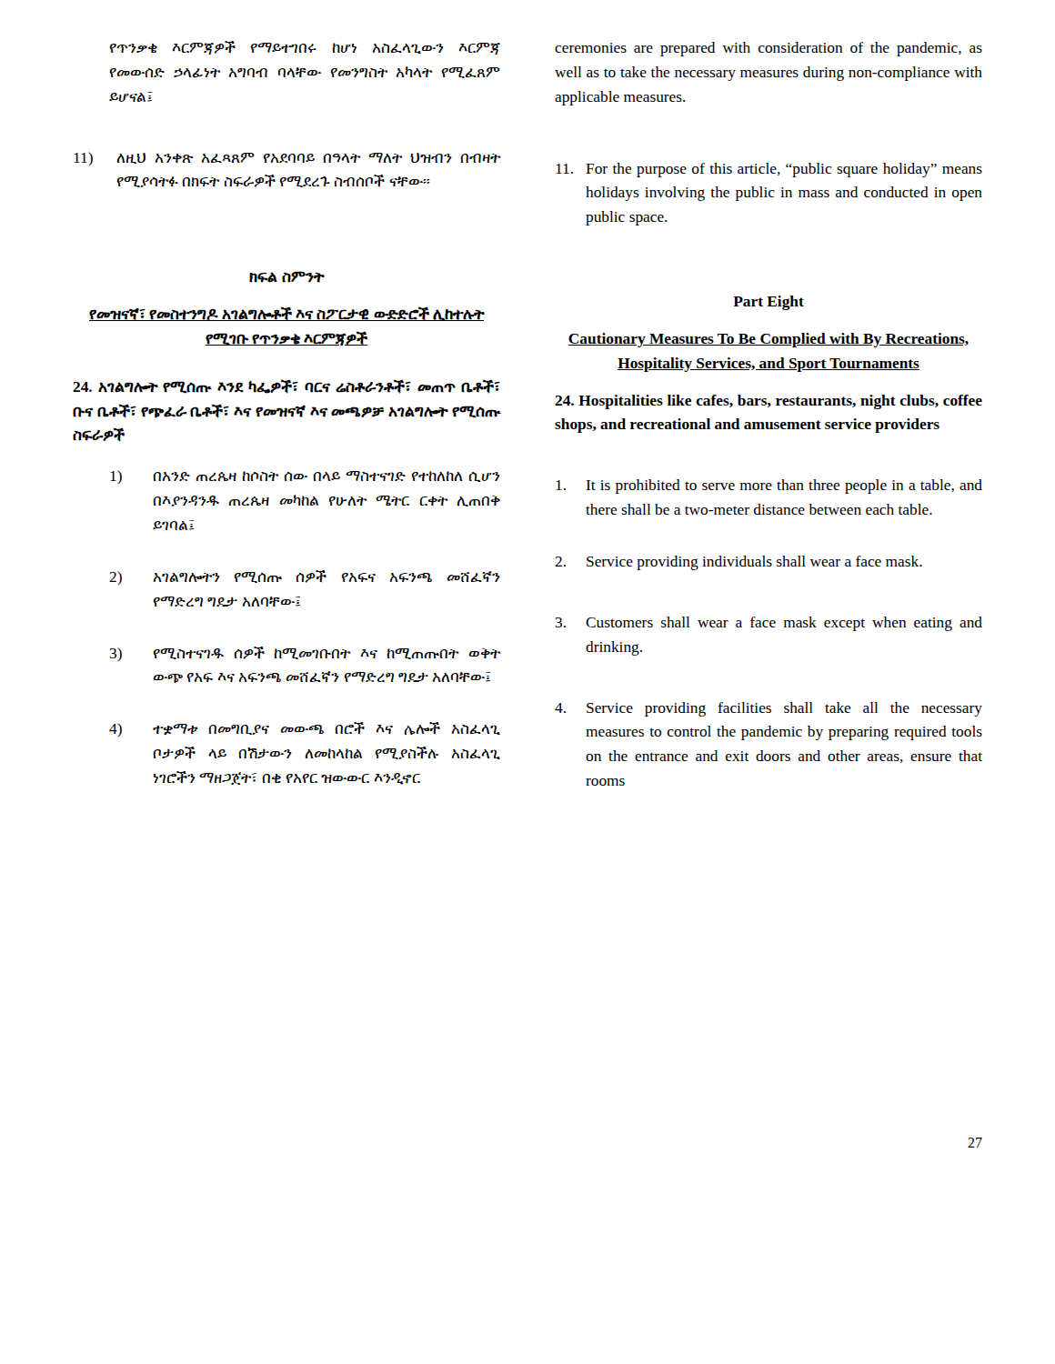የጥንቃቄ እርምጃዎች የማይተገበሩ ከሆነ አስፈላጊውን እርምጃ የመውሰድ ኃላፊነት አግባብ ባላቸው የመንግስት አካላት የሚፈጸም ይሆናል፤
11)
ለዚህ አንቀጽ አፈጻጸም የአደባባይ በዓላት ማለት ህዝብን በብዛት የሚያሳትፉ በክፍት ስፍራዎች የሚደረጉ ስብሰቦች ናቸው።
ክፍል ስምንት
የመዝናኛ፣ የመስተንግዶ አገልግሎቶች እና ስፖርታዊ ውድድሮች ሊከተሉት የሚገቡ የጥንቃቄ እርምጃዎች
24. አገልግሎት የሚሰጡ እንደ ካፌዎች፣ ባርና ሬስቶራንቶች፣ መጠጥ ቤቶች፣ ቡና ቤቶች፣ የጭፈራ ቤቶች፣ እና የመዝናኛ እና መጫዎቻ አገልግሎት የሚሰጡ ስፍራዎች
1)
በአንድ ጠረጴዛ ከሶስት ሰው በላይ ማስተናገድ የተከለከለ ሲሆን በእያንዳንዱ ጠረጴዛ መካከል የሁለት ሜትር ርቀት ሊጠበቅ ይገባል፤
2)
አገልግሎትን የሚሰጡ ሰዎች የአፍና አፍንጫ መሸፈኛን የማድረግ ግዴታ አለባቸው፤
3)
የሚስተናገዱ ሰዎች ከሚመገቡበት እና ከሚጠጡበት ወቅት ውጭ የአፍ እና አፍንጫ መሸፈኛን የማድረግ ግዴታ አለባቸው፤
4)
ተቋማቱ በመግቢያና መውጫ በሮች እና ሌሎች አስፈላጊ ቦታዎች ላይ በሽታውን ለመከላከል የሚያስችሉ አስፈላጊ ነገሮችን ማዘጋጀት፣ በቂ የአየር ዝውውር እንዲኖር
ceremonies are prepared with consideration of the pandemic, as well as to take the necessary measures during non-compliance with applicable measures.
11.
For the purpose of this article, “public square holiday” means holidays involving the public in mass and conducted in open public space.
Part Eight
Cautionary Measures To Be Complied with By Recreations, Hospitality Services, and Sport Tournaments
24. Hospitalities like cafes, bars, restaurants, night clubs, coffee shops, and recreational and amusement service providers
1.
It is prohibited to serve more than three people in a table, and there shall be a two-meter distance between each table.
2.
Service providing individuals shall wear a face mask.
3.
Customers shall wear a face mask except when eating and drinking.
4.
Service providing facilities shall take all the necessary measures to control the pandemic by preparing required tools on the entrance and exit doors and other areas, ensure that rooms
27